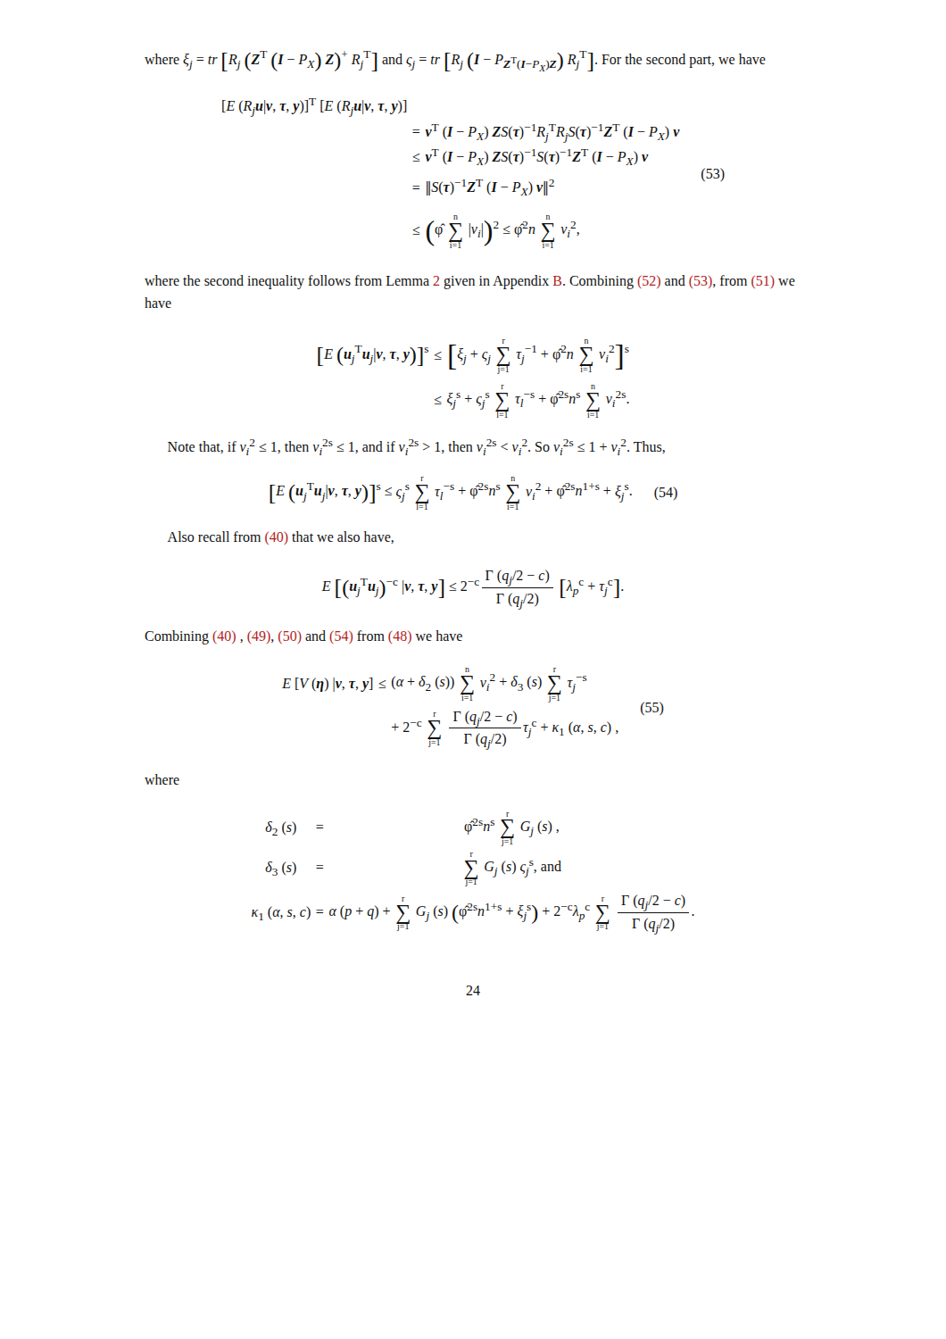where ξj = tr [Rj (ZT (I − PX) Z)+ RjT] and ςj = tr [Rj (I − PZT(I−PX)Z) RjT]. For the second part, we have
[E (Rj u|v, τ, y)]T [E (Rj u|v, τ, y)]
= vT (I − PX) ZS(τ)−1RjTRjS(τ)−1ZT (I − PX) v
≤ vT (I − PX) ZS(τ)−1S(τ)−1ZT (I − PX) v
= ‖S(τ)−1ZT (I − PX) v‖2
≤ (φ̂ n∑i=1 |vi|)2 ≤ φ̂2n n∑i=1 vi2,
(53)
where the second inequality follows from Lemma 2 given in Appendix B. Combining (52) and (53), from (51) we have
[E (ujTuj|v, τ, y)]s ≤ [ξj + ςj r∑j=1 τj−1 + φ̂2n n∑i=1 vi2]s
≤ ξjs + ςjs r∑l=1 τl−s + φ̂2sns n∑i=1 vi2s.
Note that, if vi2 ≤ 1, then vi2s ≤ 1, and if vi2s > 1, then vi2s < vi2. So vi2s ≤ 1 + vi2. Thus,
[E (ujTuj|v, τ, y)]s ≤ ςjs r∑l=1 τl−s + φ̂2sns n∑i=1 vi2 + φ̂2sn1+s + ξjs.
(54)
Also recall from (40) that we also have,
E [(ujTuj)−c |v, τ, y] ≤ 2−cΓ (qj/2 − c) Γ (qj/2) [λpc + τjc].
Combining (40) , (49), (50) and (54) from (48) we have
E [V (η) |v, τ, y] ≤ (α + δ2 (s)) n∑i=1 vi2 + δ3 (s) r∑j=1 τj−s
+ 2−c r∑j=1 Γ (qj/2 − c) Γ (qj/2) τjc + κ1 (α, s, c) ,
(55)
where
δ2 (s) = φ̂2sns r∑j=1 Gj (s) ,
δ3 (s) = r∑j=1 Gj (s) ςjs, and
κ1 (α, s, c) = α (p + q) + r∑j=1 Gj (s) (φ̂2sn1+s + ξjs) + 2−cλpc r∑j=1 Γ (qj/2 − c) Γ (qj/2).
24